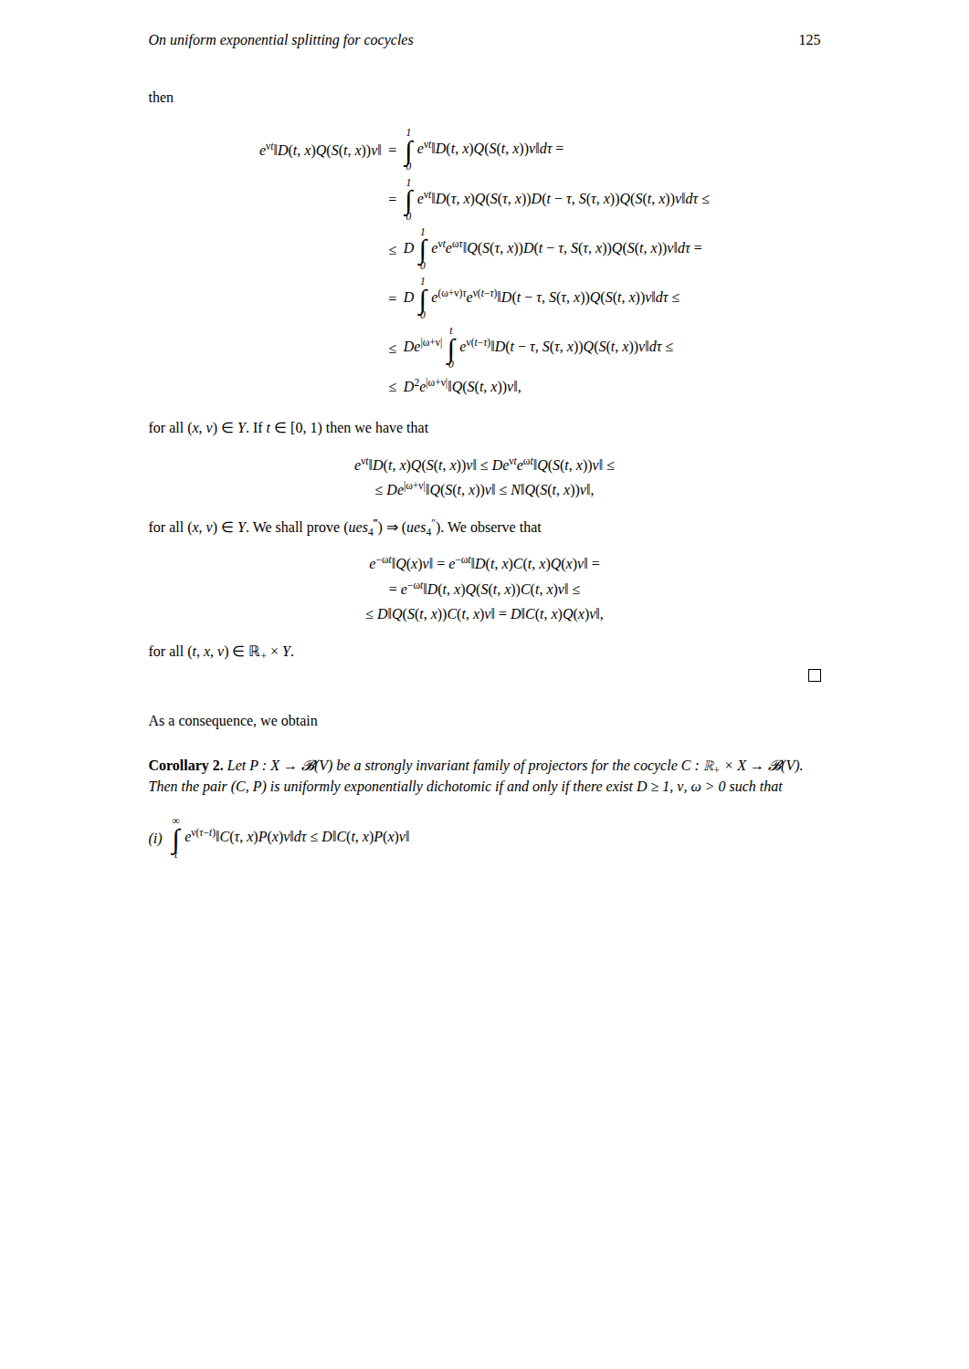On uniform exponential splitting for cocycles 125
then
| e ν t ‖ D ( t , x ) Q ( S ( t , x )) v ‖ | = | 1 ∫ 0 e ν t ‖ D ( t , x ) Q ( S ( t , x )) v ‖ dτ = |
| | = | 1 ∫ 0 e ν t ‖ D ( τ , x ) Q ( S ( τ , x )) D ( t − τ , S ( τ , x )) Q ( S ( t , x )) v ‖ dτ ≤ |
| | ≤ | D 1 ∫ 0 e ν t e ω τ ‖ Q ( S ( τ , x )) D ( t − τ , S ( τ , x )) Q ( S ( t , x )) v ‖ dτ = |
| | = | D 1 ∫ 0 e (ω+ν) τ e ν( t − τ ) ‖ D ( t − τ , S ( τ , x )) Q ( S ( t , x )) v ‖ dτ ≤ |
| | ≤ | De /ω+ν/ t ∫ 0 e ν( t − τ ) ‖ D ( t − τ , S ( τ , x )) Q ( S ( t , x )) v ‖ dτ ≤ |
| | ≤ | D 2 e /ω+ν/ ‖ Q ( S ( t , x )) v ‖, |
for all (x, v) ∈ Y. If t ∈ [0, 1) then we have that
eνt‖D(t, x)Q(S(t, x))v‖ ≤ Deνteωt‖Q(S(t, x))v‖ ≤
≤ De|ω+ν|‖Q(S(t, x))v‖ ≤ N‖Q(S(t, x))v‖,
for all (x, v) ∈ Y. We shall prove (ues4‴) ⇒ (ues4″). We observe that
e−ωt‖Q(x)v‖ = e−ωt‖D(t, x)C(t, x)Q(x)v‖ =
= e−ωt‖D(t, x)Q(S(t, x))C(t, x)v‖ ≤
≤ D‖Q(S(t, x))C(t, x)v‖ = D‖C(t, x)Q(x)v‖,
for all (t, x, v) ∈ ℝ+ × Y.
As a consequence, we obtain
Corollary 2. Let P : X → 𝓑(V) be a strongly invariant family of projectors for the cocycle C : ℝ+ × X → 𝓑(V). Then the pair (C, P) is uniformly exponentially dichotomic if and only if there exist D ≥ 1, ν, ω > 0 such that
(i) ∞∫t eν(τ−t)‖C(τ, x)P(x)v‖dτ ≤ D‖C(t, x)P(x)v‖